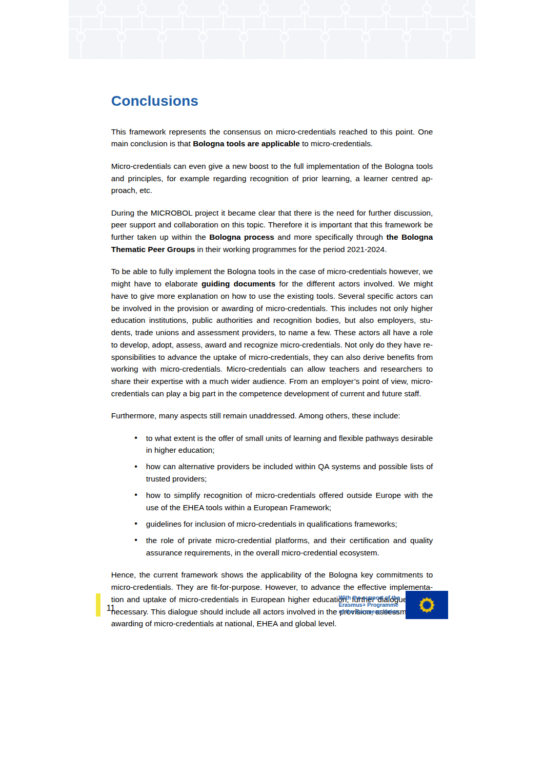Conclusions
This framework represents the consensus on micro-credentials reached to this point. One main conclusion is that Bologna tools are applicable to micro-credentials.
Micro-credentials can even give a new boost to the full implementation of the Bologna tools and principles, for example regarding recognition of prior learning, a learner centred approach, etc.
During the MICROBOL project it became clear that there is the need for further discussion, peer support and collaboration on this topic. Therefore it is important that this framework be further taken up within the Bologna process and more specifically through the Bologna Thematic Peer Groups in their working programmes for the period 2021-2024.
To be able to fully implement the Bologna tools in the case of micro-credentials however, we might have to elaborate guiding documents for the different actors involved. We might have to give more explanation on how to use the existing tools. Several specific actors can be involved in the provision or awarding of micro-credentials. This includes not only higher education institutions, public authorities and recognition bodies, but also employers, students, trade unions and assessment providers, to name a few. These actors all have a role to develop, adopt, assess, award and recognize micro-credentials. Not only do they have responsibilities to advance the uptake of micro-credentials, they can also derive benefits from working with micro-credentials. Micro-credentials can allow teachers and researchers to share their expertise with a much wider audience. From an employer’s point of view, micro-credentials can play a big part in the competence development of current and future staff.
Furthermore, many aspects still remain unaddressed. Among others, these include:
to what extent is the offer of small units of learning and flexible pathways desirable in higher education;
how can alternative providers be included within QA systems and possible lists of trusted providers;
how to simplify recognition of micro-credentials offered outside Europe with the use of the EHEA tools within a European Framework;
guidelines for inclusion of micro-credentials in qualifications frameworks;
the role of private micro-credential platforms, and their certification and quality assurance requirements, in the overall micro-credential ecosystem.
Hence, the current framework shows the applicability of the Bologna key commitments to micro-credentials. They are fit-for-purpose. However, to advance the effective implementation and uptake of micro-credentials in European higher education, further dialogue will be necessary. This dialogue should include all actors involved in the provision, assessment and awarding of micro-credentials at national, EHEA and global level.
11
With the support of the
Erasmus+ Programme
of the European Union